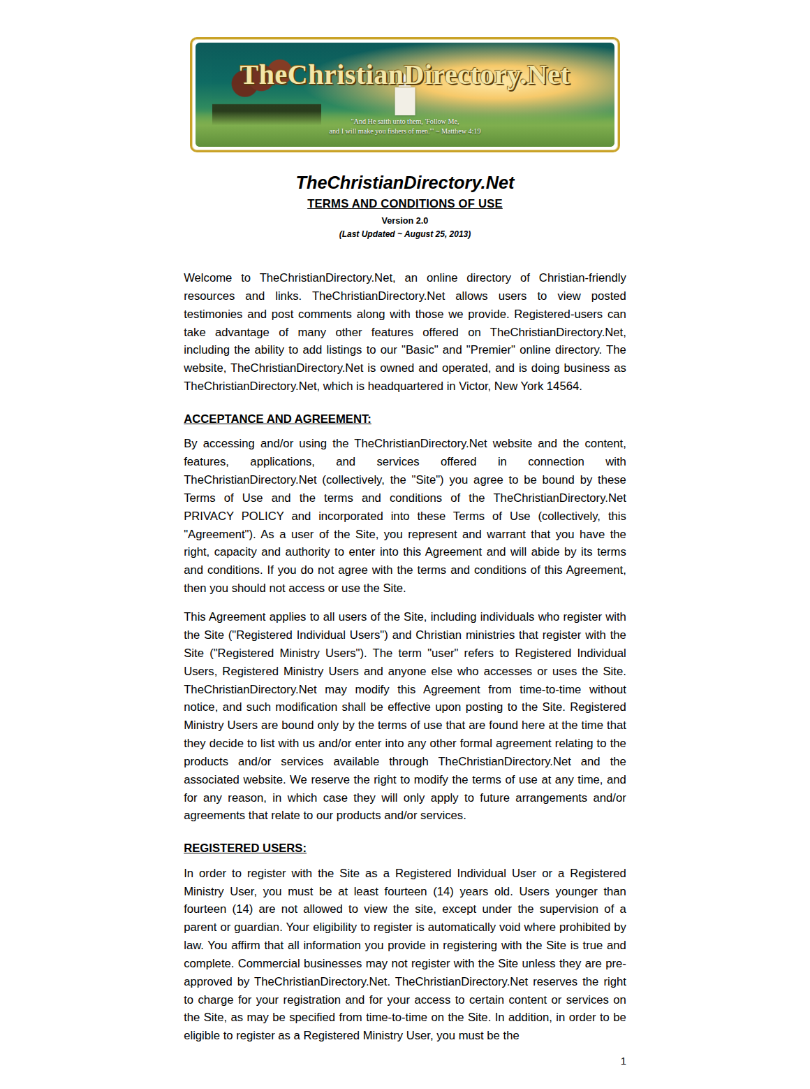TheChristianDirectory.Net
"And He saith unto them, 'Follow Me,
and I will make you fishers of men.'" ~ Matthew 4:19
TheChristianDirectory.Net
TERMS AND CONDITIONS OF USE
Version 2.0
(Last Updated ~ August 25, 2013)
Welcome to TheChristianDirectory.Net, an online directory of Christian-friendly resources and links. TheChristianDirectory.Net allows users to view posted testimonies and post comments along with those we provide. Registered-users can take advantage of many other features offered on TheChristianDirectory.Net, including the ability to add listings to our "Basic" and "Premier" online directory. The website, TheChristianDirectory.Net is owned and operated, and is doing business as TheChristianDirectory.Net, which is headquartered in Victor, New York 14564.
ACCEPTANCE AND AGREEMENT:
By accessing and/or using the TheChristianDirectory.Net website and the content, features, applications, and services offered in connection with TheChristianDirectory.Net (collectively, the "Site") you agree to be bound by these Terms of Use and the terms and conditions of the TheChristianDirectory.Net PRIVACY POLICY and incorporated into these Terms of Use (collectively, this "Agreement"). As a user of the Site, you represent and warrant that you have the right, capacity and authority to enter into this Agreement and will abide by its terms and conditions. If you do not agree with the terms and conditions of this Agreement, then you should not access or use the Site.
This Agreement applies to all users of the Site, including individuals who register with the Site ("Registered Individual Users") and Christian ministries that register with the Site ("Registered Ministry Users"). The term "user" refers to Registered Individual Users, Registered Ministry Users and anyone else who accesses or uses the Site. TheChristianDirectory.Net may modify this Agreement from time-to-time without notice, and such modification shall be effective upon posting to the Site. Registered Ministry Users are bound only by the terms of use that are found here at the time that they decide to list with us and/or enter into any other formal agreement relating to the products and/or services available through TheChristianDirectory.Net and the associated website. We reserve the right to modify the terms of use at any time, and for any reason, in which case they will only apply to future arrangements and/or agreements that relate to our products and/or services.
REGISTERED USERS:
In order to register with the Site as a Registered Individual User or a Registered Ministry User, you must be at least fourteen (14) years old. Users younger than fourteen (14) are not allowed to view the site, except under the supervision of a parent or guardian. Your eligibility to register is automatically void where prohibited by law. You affirm that all information you provide in registering with the Site is true and complete. Commercial businesses may not register with the Site unless they are pre-approved by TheChristianDirectory.Net. TheChristianDirectory.Net reserves the right to charge for your registration and for your access to certain content or services on the Site, as may be specified from time-to-time on the Site. In addition, in order to be eligible to register as a Registered Ministry User, you must be the
1